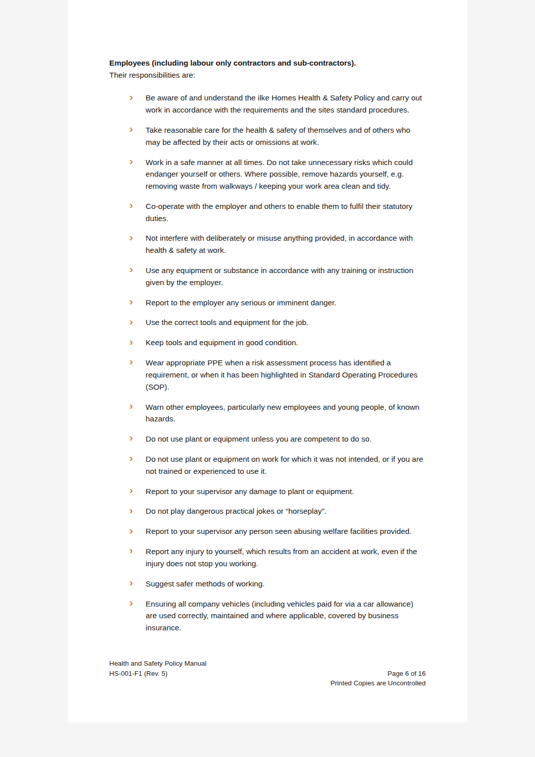Employees (including labour only contractors and sub-contractors).
Their responsibilities are:
Be aware of and understand the ilke Homes Health & Safety Policy and carry out work in accordance with the requirements and the sites standard procedures.
Take reasonable care for the health & safety of themselves and of others who may be affected by their acts or omissions at work.
Work in a safe manner at all times. Do not take unnecessary risks which could endanger yourself or others. Where possible, remove hazards yourself, e.g. removing waste from walkways / keeping your work area clean and tidy.
Co-operate with the employer and others to enable them to fulfil their statutory duties.
Not interfere with deliberately or misuse anything provided, in accordance with health & safety at work.
Use any equipment or substance in accordance with any training or instruction given by the employer.
Report to the employer any serious or imminent danger.
Use the correct tools and equipment for the job.
Keep tools and equipment in good condition.
Wear appropriate PPE when a risk assessment process has identified a requirement, or when it has been highlighted in Standard Operating Procedures (SOP).
Warn other employees, particularly new employees and young people, of known hazards.
Do not use plant or equipment unless you are competent to do so.
Do not use plant or equipment on work for which it was not intended, or if you are not trained or experienced to use it.
Report to your supervisor any damage to plant or equipment.
Do not play dangerous practical jokes or “horseplay”.
Report to your supervisor any person seen abusing welfare facilities provided.
Report any injury to yourself, which results from an accident at work, even if the injury does not stop you working.
Suggest safer methods of working.
Ensuring all company vehicles (including vehicles paid for via a car allowance) are used correctly, maintained and where applicable, covered by business insurance.
Health and Safety Policy Manual
HS-001-F1 (Rev. 5)
Page 6 of 16
Printed Copies are Uncontrolled